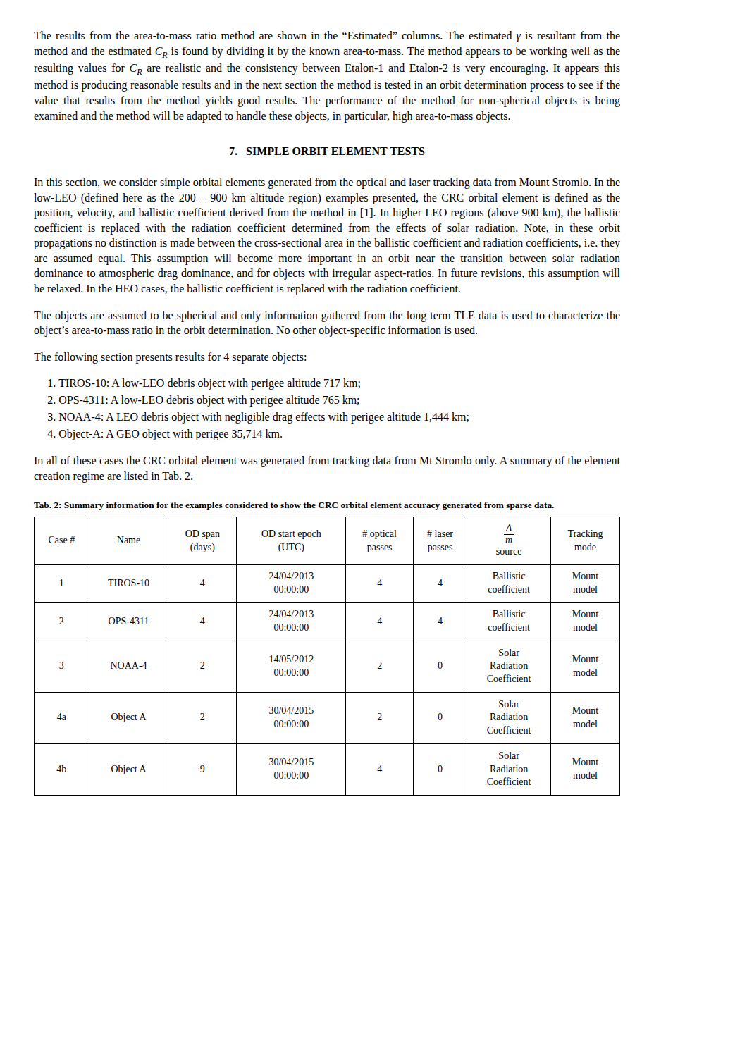The results from the area-to-mass ratio method are shown in the “Estimated” columns. The estimated γ is resultant from the method and the estimated CR is found by dividing it by the known area-to-mass. The method appears to be working well as the resulting values for CR are realistic and the consistency between Etalon-1 and Etalon-2 is very encouraging. It appears this method is producing reasonable results and in the next section the method is tested in an orbit determination process to see if the value that results from the method yields good results. The performance of the method for non-spherical objects is being examined and the method will be adapted to handle these objects, in particular, high area-to-mass objects.
7. SIMPLE ORBIT ELEMENT TESTS
In this section, we consider simple orbital elements generated from the optical and laser tracking data from Mount Stromlo. In the low-LEO (defined here as the 200 – 900 km altitude region) examples presented, the CRC orbital element is defined as the position, velocity, and ballistic coefficient derived from the method in [1]. In higher LEO regions (above 900 km), the ballistic coefficient is replaced with the radiation coefficient determined from the effects of solar radiation. Note, in these orbit propagations no distinction is made between the cross-sectional area in the ballistic coefficient and radiation coefficients, i.e. they are assumed equal. This assumption will become more important in an orbit near the transition between solar radiation dominance to atmospheric drag dominance, and for objects with irregular aspect-ratios. In future revisions, this assumption will be relaxed. In the HEO cases, the ballistic coefficient is replaced with the radiation coefficient.
The objects are assumed to be spherical and only information gathered from the long term TLE data is used to characterize the object’s area-to-mass ratio in the orbit determination. No other object-specific information is used.
The following section presents results for 4 separate objects:
TIROS-10: A low-LEO debris object with perigee altitude 717 km;
OPS-4311: A low-LEO debris object with perigee altitude 765 km;
NOAA-4: A LEO debris object with negligible drag effects with perigee altitude 1,444 km;
Object-A: A GEO object with perigee 35,714 km.
In all of these cases the CRC orbital element was generated from tracking data from Mt Stromlo only. A summary of the element creation regime are listed in Tab. 2.
Tab. 2: Summary information for the examples considered to show the CRC orbital element accuracy generated from sparse data.
| Case # | Name | OD span (days) | OD start epoch (UTC) | # optical passes | # laser passes | A m source | Tracking mode |
| --- | --- | --- | --- | --- | --- | --- | --- |
| 1 | TIROS-10 | 4 | 24/04/2013 00:00:00 | 4 | 4 | Ballistic coefficient | Mount model |
| 2 | OPS-4311 | 4 | 24/04/2013 00:00:00 | 4 | 4 | Ballistic coefficient | Mount model |
| 3 | NOAA-4 | 2 | 14/05/2012 00:00:00 | 2 | 0 | Solar Radiation Coefficient | Mount model |
| 4a | Object A | 2 | 30/04/2015 00:00:00 | 2 | 0 | Solar Radiation Coefficient | Mount model |
| 4b | Object A | 9 | 30/04/2015 00:00:00 | 4 | 0 | Solar Radiation Coefficient | Mount model |